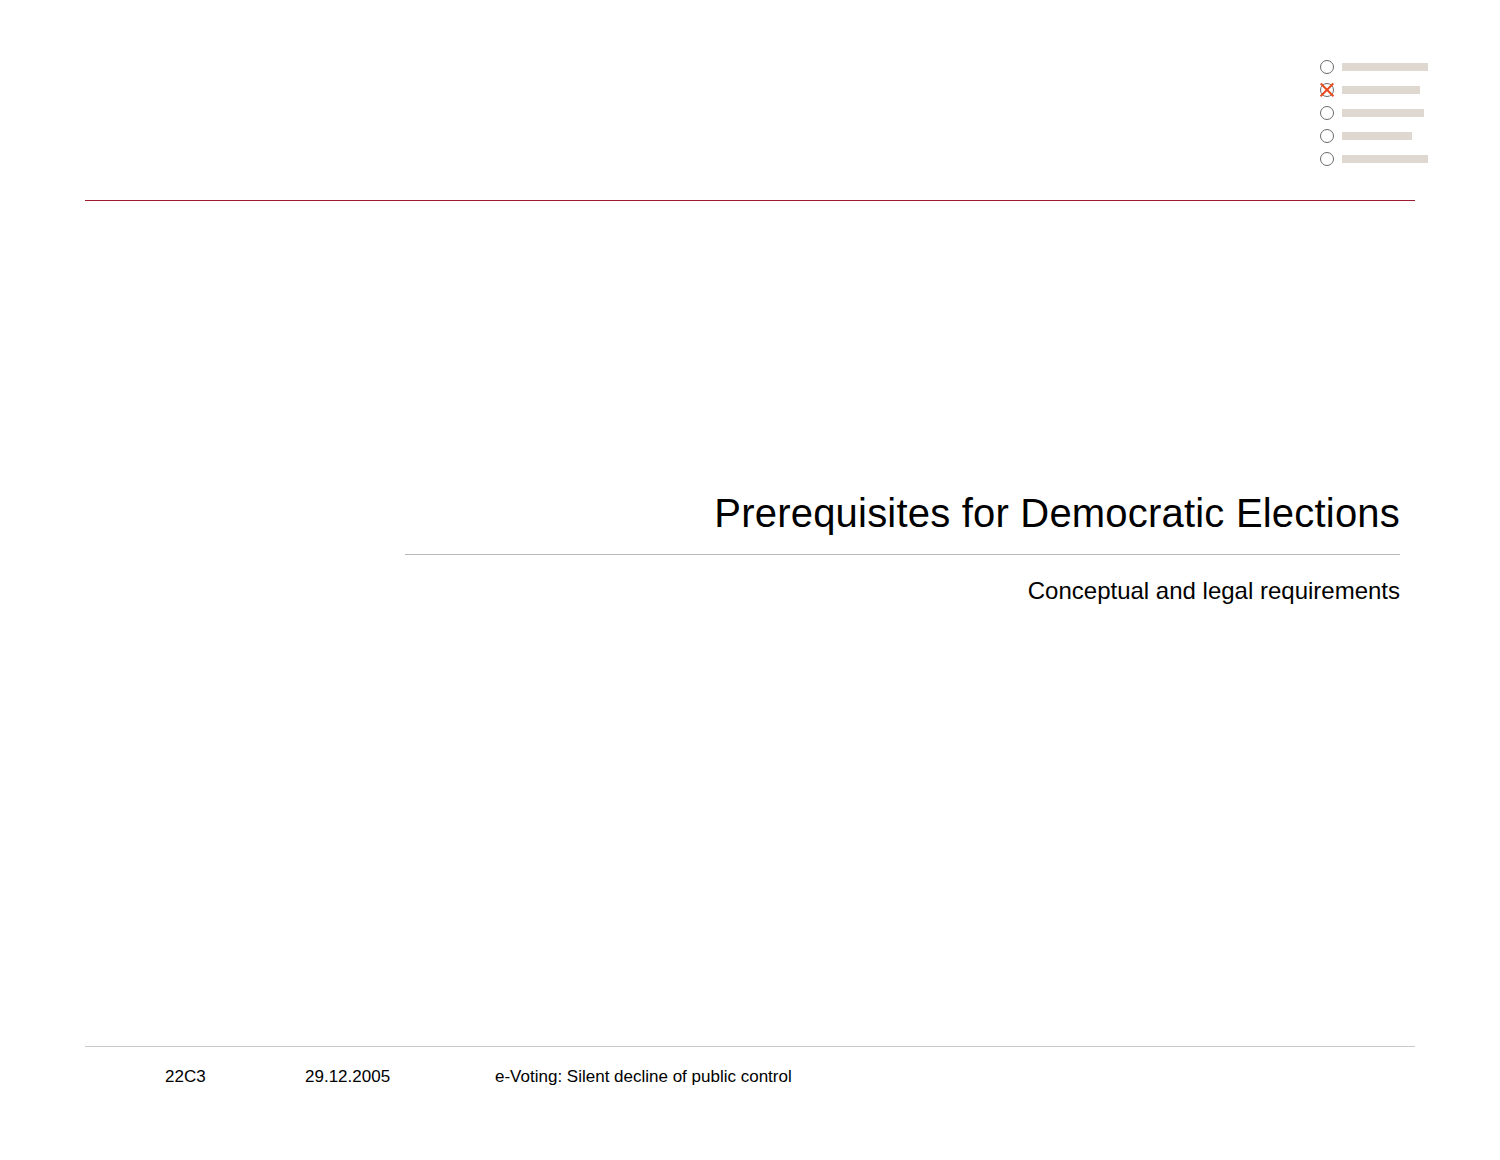Prerequisites for Democratic Elections
Conceptual and legal requirements
22C329.12.2005 e-Voting: Silent decline of public control